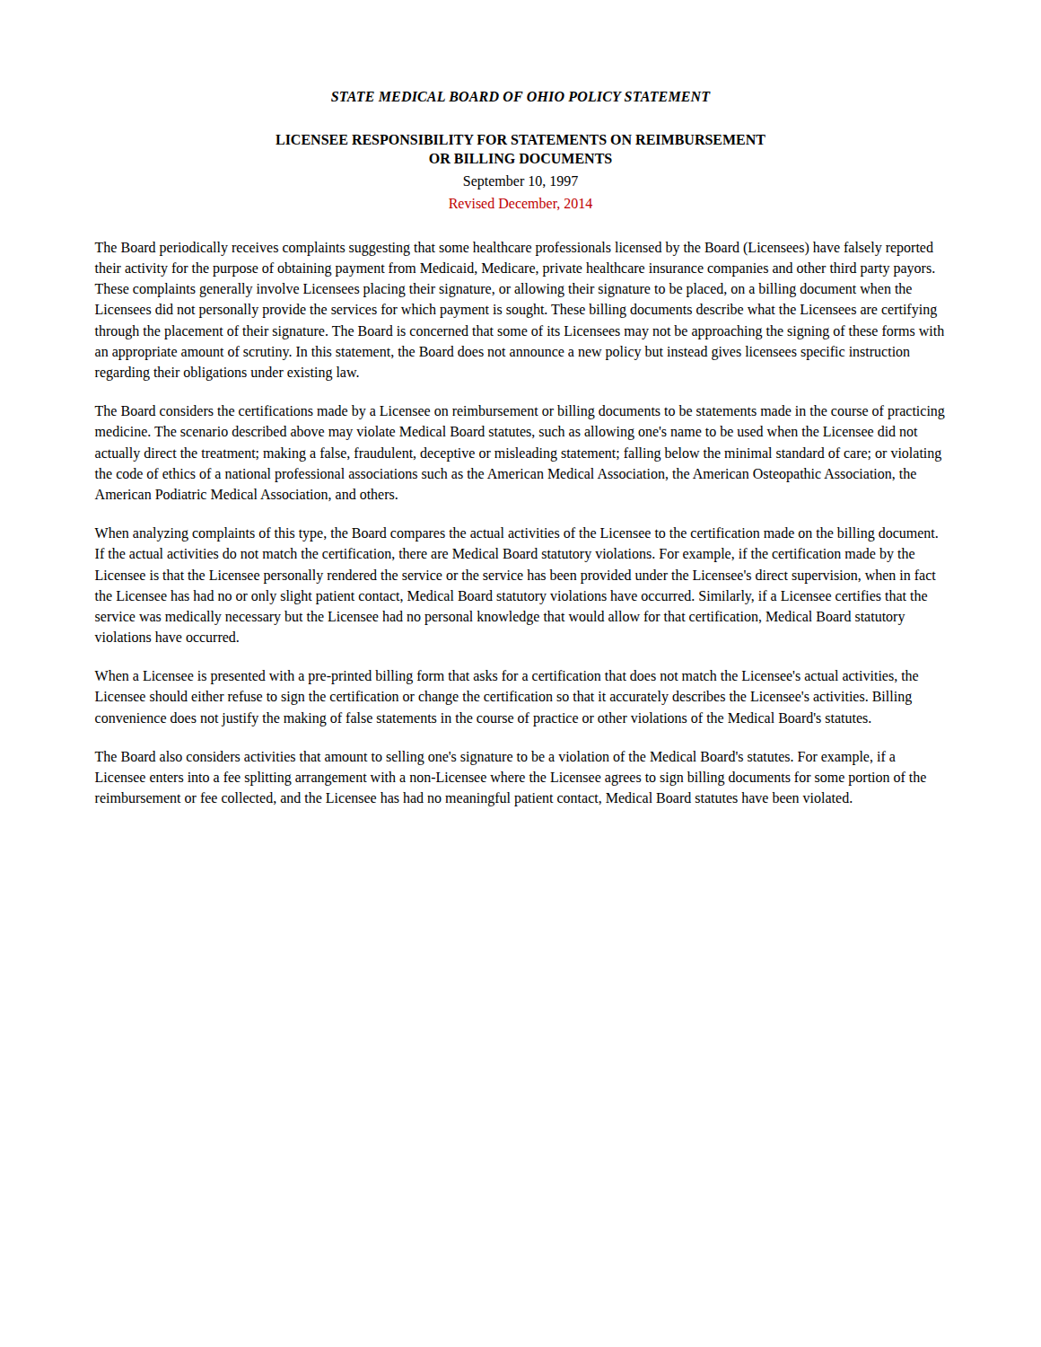STATE MEDICAL BOARD OF OHIO POLICY STATEMENT
LICENSEE RESPONSIBILITY FOR STATEMENTS ON REIMBURSEMENT
OR BILLING DOCUMENTS
September 10, 1997
Revised December, 2014
The Board periodically receives complaints suggesting that some healthcare professionals licensed by the Board (Licensees) have falsely reported their activity for the purpose of obtaining payment from Medicaid, Medicare, private healthcare insurance companies and other third party payors. These complaints generally involve Licensees placing their signature, or allowing their signature to be placed, on a billing document when the Licensees did not personally provide the services for which payment is sought. These billing documents describe what the Licensees are certifying through the placement of their signature. The Board is concerned that some of its Licensees may not be approaching the signing of these forms with an appropriate amount of scrutiny. In this statement, the Board does not announce a new policy but instead gives licensees specific instruction regarding their obligations under existing law.
The Board considers the certifications made by a Licensee on reimbursement or billing documents to be statements made in the course of practicing medicine. The scenario described above may violate Medical Board statutes, such as allowing one's name to be used when the Licensee did not actually direct the treatment; making a false, fraudulent, deceptive or misleading statement; falling below the minimal standard of care; or violating the code of ethics of a national professional associations such as the American Medical Association, the American Osteopathic Association, the American Podiatric Medical Association, and others.
When analyzing complaints of this type, the Board compares the actual activities of the Licensee to the certification made on the billing document. If the actual activities do not match the certification, there are Medical Board statutory violations. For example, if the certification made by the Licensee is that the Licensee personally rendered the service or the service has been provided under the Licensee's direct supervision, when in fact the Licensee has had no or only slight patient contact, Medical Board statutory violations have occurred. Similarly, if a Licensee certifies that the service was medically necessary but the Licensee had no personal knowledge that would allow for that certification, Medical Board statutory violations have occurred.
When a Licensee is presented with a pre-printed billing form that asks for a certification that does not match the Licensee's actual activities, the Licensee should either refuse to sign the certification or change the certification so that it accurately describes the Licensee's activities. Billing convenience does not justify the making of false statements in the course of practice or other violations of the Medical Board's statutes.
The Board also considers activities that amount to selling one's signature to be a violation of the Medical Board's statutes. For example, if a Licensee enters into a fee splitting arrangement with a non-Licensee where the Licensee agrees to sign billing documents for some portion of the reimbursement or fee collected, and the Licensee has had no meaningful patient contact, Medical Board statutes have been violated.